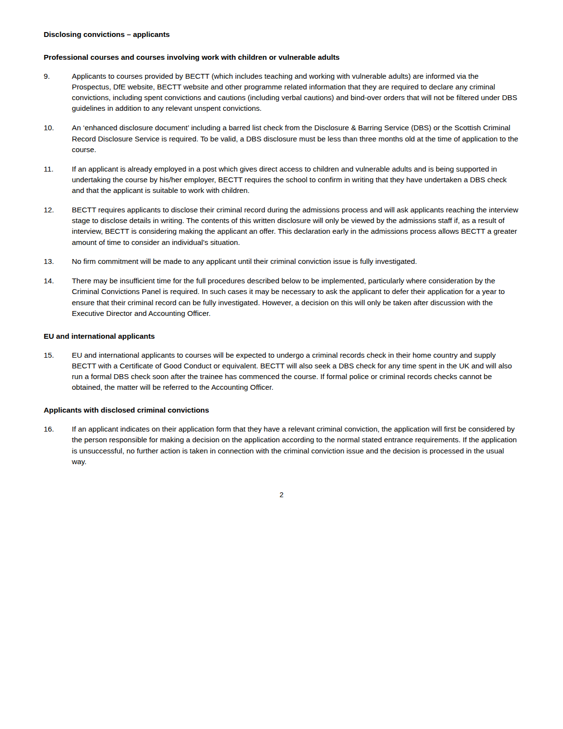Disclosing convictions – applicants
Professional courses and courses involving work with children or vulnerable adults
9.
Applicants to courses provided by BECTT (which includes teaching and working with vulnerable adults) are informed via the Prospectus, DfE website, BECTT website and other programme related information that they are required to declare any criminal convictions, including spent convictions and cautions (including verbal cautions) and bind-over orders that will not be filtered under DBS guidelines in addition to any relevant unspent convictions.
10.
An ‘enhanced disclosure document’ including a barred list check from the Disclosure & Barring Service (DBS) or the Scottish Criminal Record Disclosure Service is required. To be valid, a DBS disclosure must be less than three months old at the time of application to the course.
11.
If an applicant is already employed in a post which gives direct access to children and vulnerable adults and is being supported in undertaking the course by his/her employer, BECTT requires the school to confirm in writing that they have undertaken a DBS check and that the applicant is suitable to work with children.
12.
BECTT requires applicants to disclose their criminal record during the admissions process and will ask applicants reaching the interview stage to disclose details in writing. The contents of this written disclosure will only be viewed by the admissions staff if, as a result of interview, BECTT is considering making the applicant an offer. This declaration early in the admissions process allows BECTT a greater amount of time to consider an individual’s situation.
13.
No firm commitment will be made to any applicant until their criminal conviction issue is fully investigated.
14.
There may be insufficient time for the full procedures described below to be implemented, particularly where consideration by the Criminal Convictions Panel is required. In such cases it may be necessary to ask the applicant to defer their application for a year to ensure that their criminal record can be fully investigated. However, a decision on this will only be taken after discussion with the Executive Director and Accounting Officer.
EU and international applicants
15.
EU and international applicants to courses will be expected to undergo a criminal records check in their home country and supply BECTT with a Certificate of Good Conduct or equivalent. BECTT will also seek a DBS check for any time spent in the UK and will also run a formal DBS check soon after the trainee has commenced the course. If formal police or criminal records checks cannot be obtained, the matter will be referred to the Accounting Officer.
Applicants with disclosed criminal convictions
16.
If an applicant indicates on their application form that they have a relevant criminal conviction, the application will first be considered by the person responsible for making a decision on the application according to the normal stated entrance requirements. If the application is unsuccessful, no further action is taken in connection with the criminal conviction issue and the decision is processed in the usual way.
2